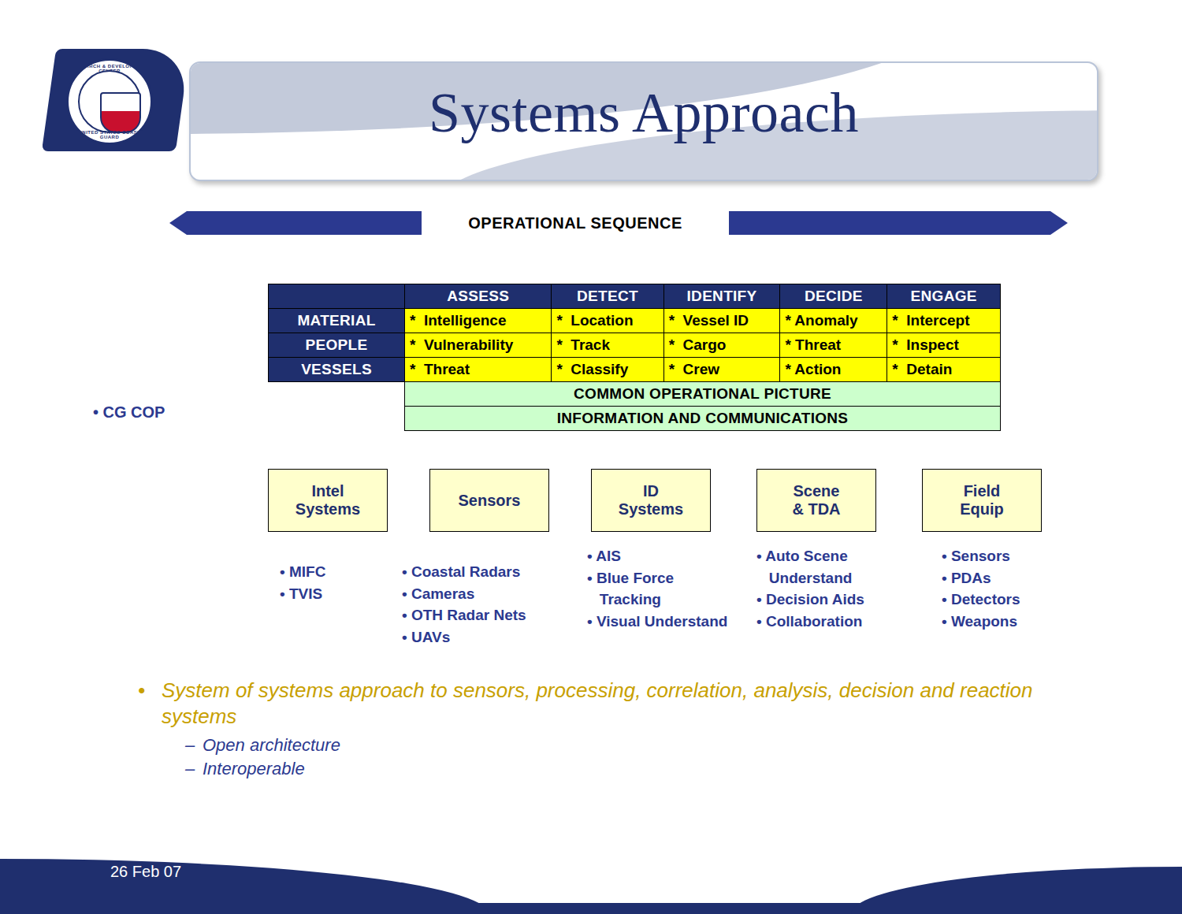Systems Approach
RESEARCH & DEVELOPMENT CENTER
UNITED STATES COAST GUARD
OPERATIONAL SEQUENCE
| | ASSESS | DETECT | IDENTIFY | DECIDE | ENGAGE |
| --- | --- | --- | --- | --- | --- |
| MATERIAL | * Intelligence | * Location | * Vessel ID | * Anomaly | * Intercept |
| PEOPLE | * Vulnerability | * Track | * Cargo | * Threat | * Inspect |
| VESSELS | * Threat | * Classify | * Crew | * Action | * Detain |
| | COMMON OPERATIONAL PICTURE |
| | INFORMATION AND COMMUNICATIONS |
• CG COP
Intel
Systems
Sensors
ID
Systems
Scene
& TDA
Field
Equip
• MIFC
• TVIS
• Coastal Radars
• Cameras
• OTH Radar Nets
• UAVs
• AIS
• Blue Force
Tracking
• Visual Understand
• Auto Scene
Understand
• Decision Aids
• Collaboration
• Sensors
• PDAs
• Detectors
• Weapons
System of systems approach to sensors, processing, correlation, analysis, decision and reaction systems
Open architecture
Interoperable
26 Feb 07